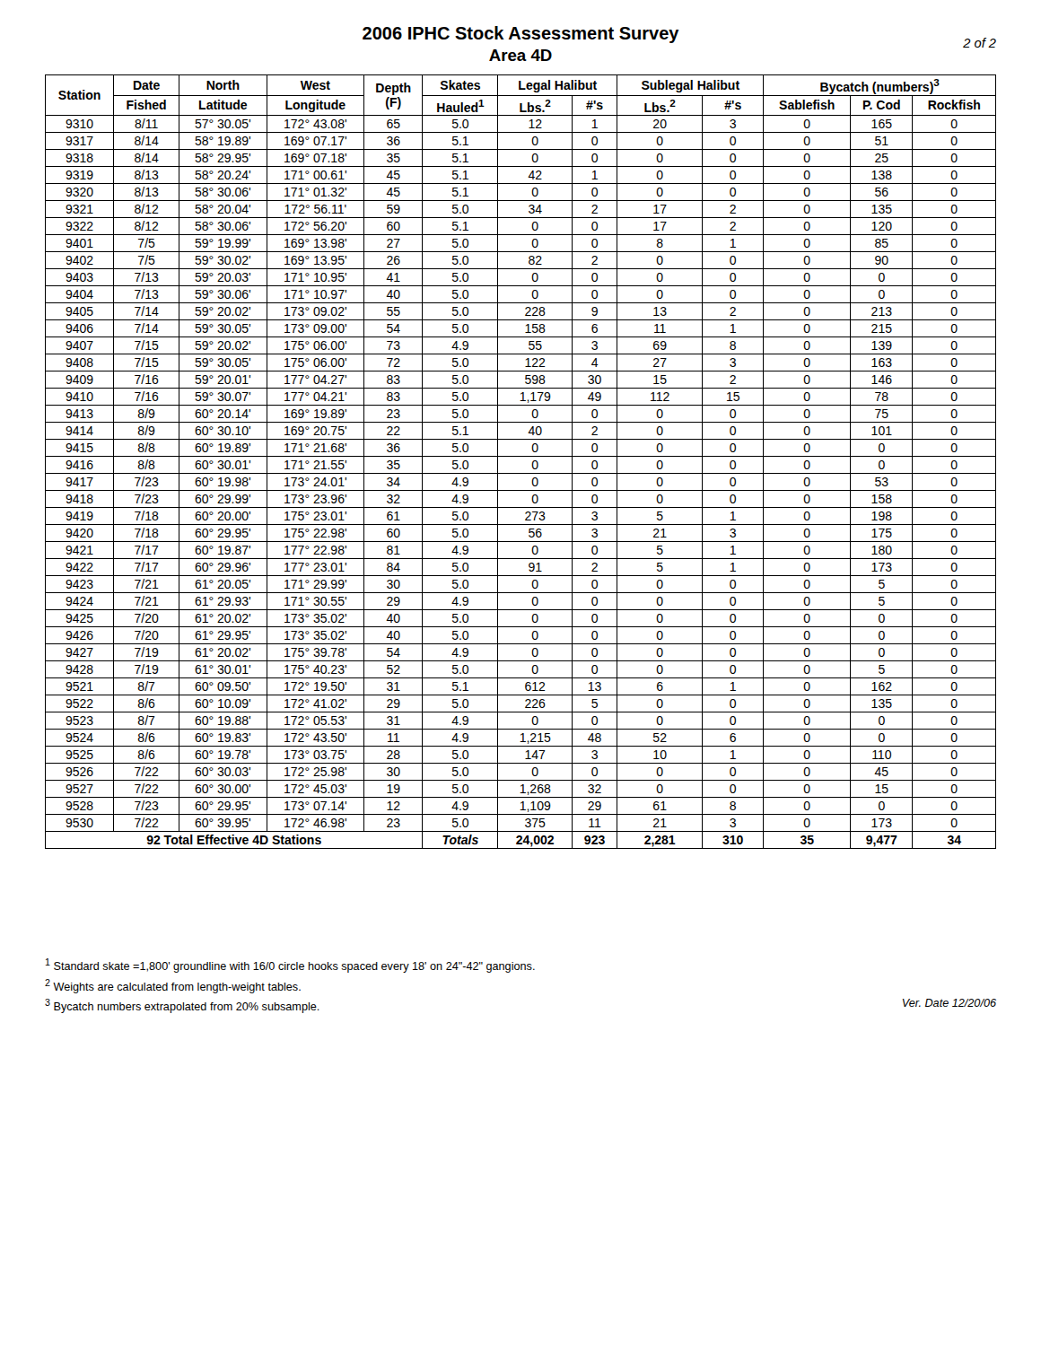2 of 2
2006 IPHC Stock Assessment Survey
Area 4D
| Station | Date | North | West | Depth (F) | Skates | Legal Halibut | Sublegal Halibut | Bycatch (numbers) 3 |
| --- | --- | --- | --- | --- | --- | --- | --- | --- |
| Fished | Latitude | Longitude | Hauled 1 | Lbs. 2 | #'s | Lbs. 2 | #'s | Sablefish | P. Cod | Rockfish |
| 9310 | 8/11 | 57° 30.05' | 172° 43.08' | 65 | 5.0 | 12 | 1 | 20 | 3 | 0 | 165 | 0 |
| 9317 | 8/14 | 58° 19.89' | 169° 07.17' | 36 | 5.1 | 0 | 0 | 0 | 0 | 0 | 51 | 0 |
| 9318 | 8/14 | 58° 29.95' | 169° 07.18' | 35 | 5.1 | 0 | 0 | 0 | 0 | 0 | 25 | 0 |
| 9319 | 8/13 | 58° 20.24' | 171° 00.61' | 45 | 5.1 | 42 | 1 | 0 | 0 | 0 | 138 | 0 |
| 9320 | 8/13 | 58° 30.06' | 171° 01.32' | 45 | 5.1 | 0 | 0 | 0 | 0 | 0 | 56 | 0 |
| 9321 | 8/12 | 58° 20.04' | 172° 56.11' | 59 | 5.0 | 34 | 2 | 17 | 2 | 0 | 135 | 0 |
| 9322 | 8/12 | 58° 30.06' | 172° 56.20' | 60 | 5.1 | 0 | 0 | 17 | 2 | 0 | 120 | 0 |
| 9401 | 7/5 | 59° 19.99' | 169° 13.98' | 27 | 5.0 | 0 | 0 | 8 | 1 | 0 | 85 | 0 |
| 9402 | 7/5 | 59° 30.02' | 169° 13.95' | 26 | 5.0 | 82 | 2 | 0 | 0 | 0 | 90 | 0 |
| 9403 | 7/13 | 59° 20.03' | 171° 10.95' | 41 | 5.0 | 0 | 0 | 0 | 0 | 0 | 0 | 0 |
| 9404 | 7/13 | 59° 30.06' | 171° 10.97' | 40 | 5.0 | 0 | 0 | 0 | 0 | 0 | 0 | 0 |
| 9405 | 7/14 | 59° 20.02' | 173° 09.02' | 55 | 5.0 | 228 | 9 | 13 | 2 | 0 | 213 | 0 |
| 9406 | 7/14 | 59° 30.05' | 173° 09.00' | 54 | 5.0 | 158 | 6 | 11 | 1 | 0 | 215 | 0 |
| 9407 | 7/15 | 59° 20.02' | 175° 06.00' | 73 | 4.9 | 55 | 3 | 69 | 8 | 0 | 139 | 0 |
| 9408 | 7/15 | 59° 30.05' | 175° 06.00' | 72 | 5.0 | 122 | 4 | 27 | 3 | 0 | 163 | 0 |
| 9409 | 7/16 | 59° 20.01' | 177° 04.27' | 83 | 5.0 | 598 | 30 | 15 | 2 | 0 | 146 | 0 |
| 9410 | 7/16 | 59° 30.07' | 177° 04.21' | 83 | 5.0 | 1,179 | 49 | 112 | 15 | 0 | 78 | 0 |
| 9413 | 8/9 | 60° 20.14' | 169° 19.89' | 23 | 5.0 | 0 | 0 | 0 | 0 | 0 | 75 | 0 |
| 9414 | 8/9 | 60° 30.10' | 169° 20.75' | 22 | 5.1 | 40 | 2 | 0 | 0 | 0 | 101 | 0 |
| 9415 | 8/8 | 60° 19.89' | 171° 21.68' | 36 | 5.0 | 0 | 0 | 0 | 0 | 0 | 0 | 0 |
| 9416 | 8/8 | 60° 30.01' | 171° 21.55' | 35 | 5.0 | 0 | 0 | 0 | 0 | 0 | 0 | 0 |
| 9417 | 7/23 | 60° 19.98' | 173° 24.01' | 34 | 4.9 | 0 | 0 | 0 | 0 | 0 | 53 | 0 |
| 9418 | 7/23 | 60° 29.99' | 173° 23.96' | 32 | 4.9 | 0 | 0 | 0 | 0 | 0 | 158 | 0 |
| 9419 | 7/18 | 60° 20.00' | 175° 23.01' | 61 | 5.0 | 273 | 3 | 5 | 1 | 0 | 198 | 0 |
| 9420 | 7/18 | 60° 29.95' | 175° 22.98' | 60 | 5.0 | 56 | 3 | 21 | 3 | 0 | 175 | 0 |
| 9421 | 7/17 | 60° 19.87' | 177° 22.98' | 81 | 4.9 | 0 | 0 | 5 | 1 | 0 | 180 | 0 |
| 9422 | 7/17 | 60° 29.96' | 177° 23.01' | 84 | 5.0 | 91 | 2 | 5 | 1 | 0 | 173 | 0 |
| 9423 | 7/21 | 61° 20.05' | 171° 29.99' | 30 | 5.0 | 0 | 0 | 0 | 0 | 0 | 5 | 0 |
| 9424 | 7/21 | 61° 29.93' | 171° 30.55' | 29 | 4.9 | 0 | 0 | 0 | 0 | 0 | 5 | 0 |
| 9425 | 7/20 | 61° 20.02' | 173° 35.02' | 40 | 5.0 | 0 | 0 | 0 | 0 | 0 | 0 | 0 |
| 9426 | 7/20 | 61° 29.95' | 173° 35.02' | 40 | 5.0 | 0 | 0 | 0 | 0 | 0 | 0 | 0 |
| 9427 | 7/19 | 61° 20.02' | 175° 39.78' | 54 | 4.9 | 0 | 0 | 0 | 0 | 0 | 0 | 0 |
| 9428 | 7/19 | 61° 30.01' | 175° 40.23' | 52 | 5.0 | 0 | 0 | 0 | 0 | 0 | 5 | 0 |
| 9521 | 8/7 | 60° 09.50' | 172° 19.50' | 31 | 5.1 | 612 | 13 | 6 | 1 | 0 | 162 | 0 |
| 9522 | 8/6 | 60° 10.09' | 172° 41.02' | 29 | 5.0 | 226 | 5 | 0 | 0 | 0 | 135 | 0 |
| 9523 | 8/7 | 60° 19.88' | 172° 05.53' | 31 | 4.9 | 0 | 0 | 0 | 0 | 0 | 0 | 0 |
| 9524 | 8/6 | 60° 19.83' | 172° 43.50' | 11 | 4.9 | 1,215 | 48 | 52 | 6 | 0 | 0 | 0 |
| 9525 | 8/6 | 60° 19.78' | 173° 03.75' | 28 | 5.0 | 147 | 3 | 10 | 1 | 0 | 110 | 0 |
| 9526 | 7/22 | 60° 30.03' | 172° 25.98' | 30 | 5.0 | 0 | 0 | 0 | 0 | 0 | 45 | 0 |
| 9527 | 7/22 | 60° 30.00' | 172° 45.03' | 19 | 5.0 | 1,268 | 32 | 0 | 0 | 0 | 15 | 0 |
| 9528 | 7/23 | 60° 29.95' | 173° 07.14' | 12 | 4.9 | 1,109 | 29 | 61 | 8 | 0 | 0 | 0 |
| 9530 | 7/22 | 60° 39.95' | 172° 46.98' | 23 | 5.0 | 375 | 11 | 21 | 3 | 0 | 173 | 0 |
| 92 Total Effective 4D Stations | Totals | 24,002 | 923 | 2,281 | 310 | 35 | 9,477 | 34 |
1 Standard skate =1,800' groundline with 16/0 circle hooks spaced every 18' on 24"-42" gangions.
2 Weights are calculated from length-weight tables.
3 Bycatch numbers extrapolated from 20% subsample. Ver. Date 12/20/06